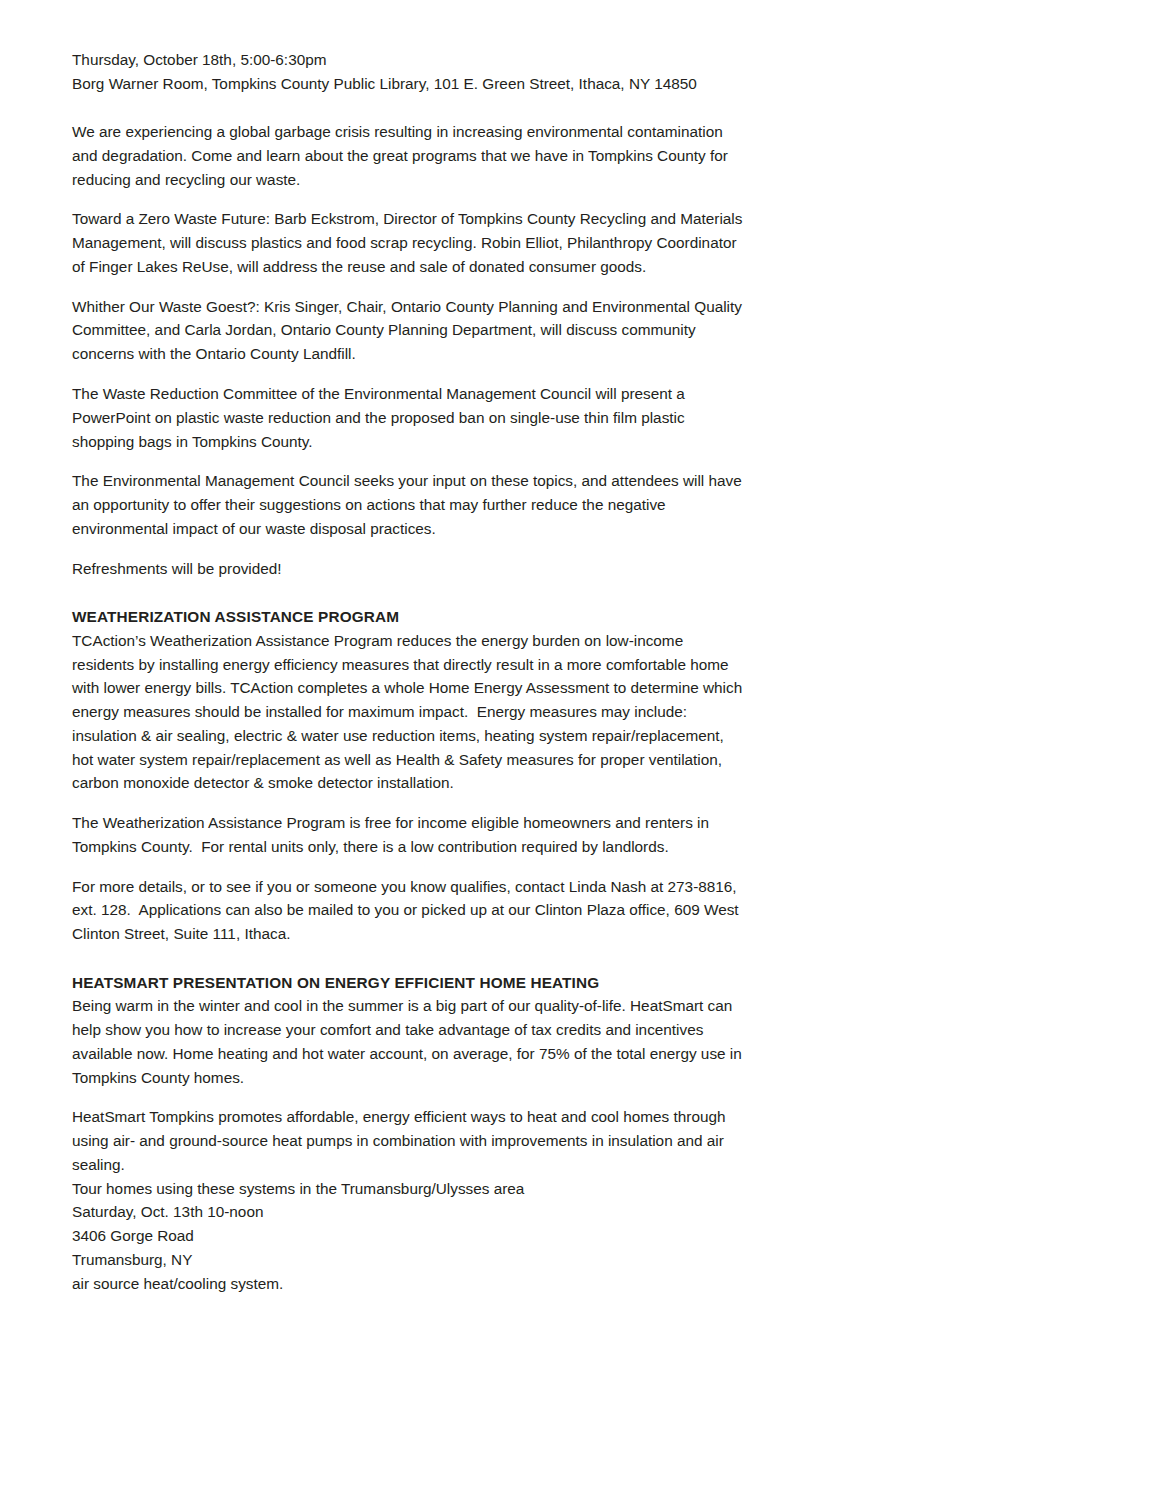Thursday, October 18th, 5:00-6:30pm
Borg Warner Room, Tompkins County Public Library, 101 E. Green Street, Ithaca, NY 14850
We are experiencing a global garbage crisis resulting in increasing environmental contamination and degradation. Come and learn about the great programs that we have in Tompkins County for reducing and recycling our waste.
Toward a Zero Waste Future: Barb Eckstrom, Director of Tompkins County Recycling and Materials Management, will discuss plastics and food scrap recycling. Robin Elliot, Philanthropy Coordinator of Finger Lakes ReUse, will address the reuse and sale of donated consumer goods.
Whither Our Waste Goest?: Kris Singer, Chair, Ontario County Planning and Environmental Quality Committee, and Carla Jordan, Ontario County Planning Department, will discuss community concerns with the Ontario County Landfill.
The Waste Reduction Committee of the Environmental Management Council will present a PowerPoint on plastic waste reduction and the proposed ban on single-use thin film plastic shopping bags in Tompkins County.
The Environmental Management Council seeks your input on these topics, and attendees will have an opportunity to offer their suggestions on actions that may further reduce the negative environmental impact of our waste disposal practices.
Refreshments will be provided!
Weatherization Assistance Program
TCAction’s Weatherization Assistance Program reduces the energy burden on low-income residents by installing energy efficiency measures that directly result in a more comfortable home with lower energy bills. TCAction completes a whole Home Energy Assessment to determine which energy measures should be installed for maximum impact. Energy measures may include: insulation & air sealing, electric & water use reduction items, heating system repair/replacement, hot water system repair/replacement as well as Health & Safety measures for proper ventilation, carbon monoxide detector & smoke detector installation.
The Weatherization Assistance Program is free for income eligible homeowners and renters in Tompkins County. For rental units only, there is a low contribution required by landlords.
For more details, or to see if you or someone you know qualifies, contact Linda Nash at 273-8816, ext. 128. Applications can also be mailed to you or picked up at our Clinton Plaza office, 609 West Clinton Street, Suite 111, Ithaca.
HeatSmart Presentation on Energy Efficient Home Heating
Being warm in the winter and cool in the summer is a big part of our quality-of-life. HeatSmart can help show you how to increase your comfort and take advantage of tax credits and incentives available now. Home heating and hot water account, on average, for 75% of the total energy use in Tompkins County homes.
HeatSmart Tompkins promotes affordable, energy efficient ways to heat and cool homes through using air- and ground-source heat pumps in combination with improvements in insulation and air sealing.
Tour homes using these systems in the Trumansburg/Ulysses area
Saturday, Oct. 13th 10-noon
3406 Gorge Road
Trumansburg, NY
air source heat/cooling system.